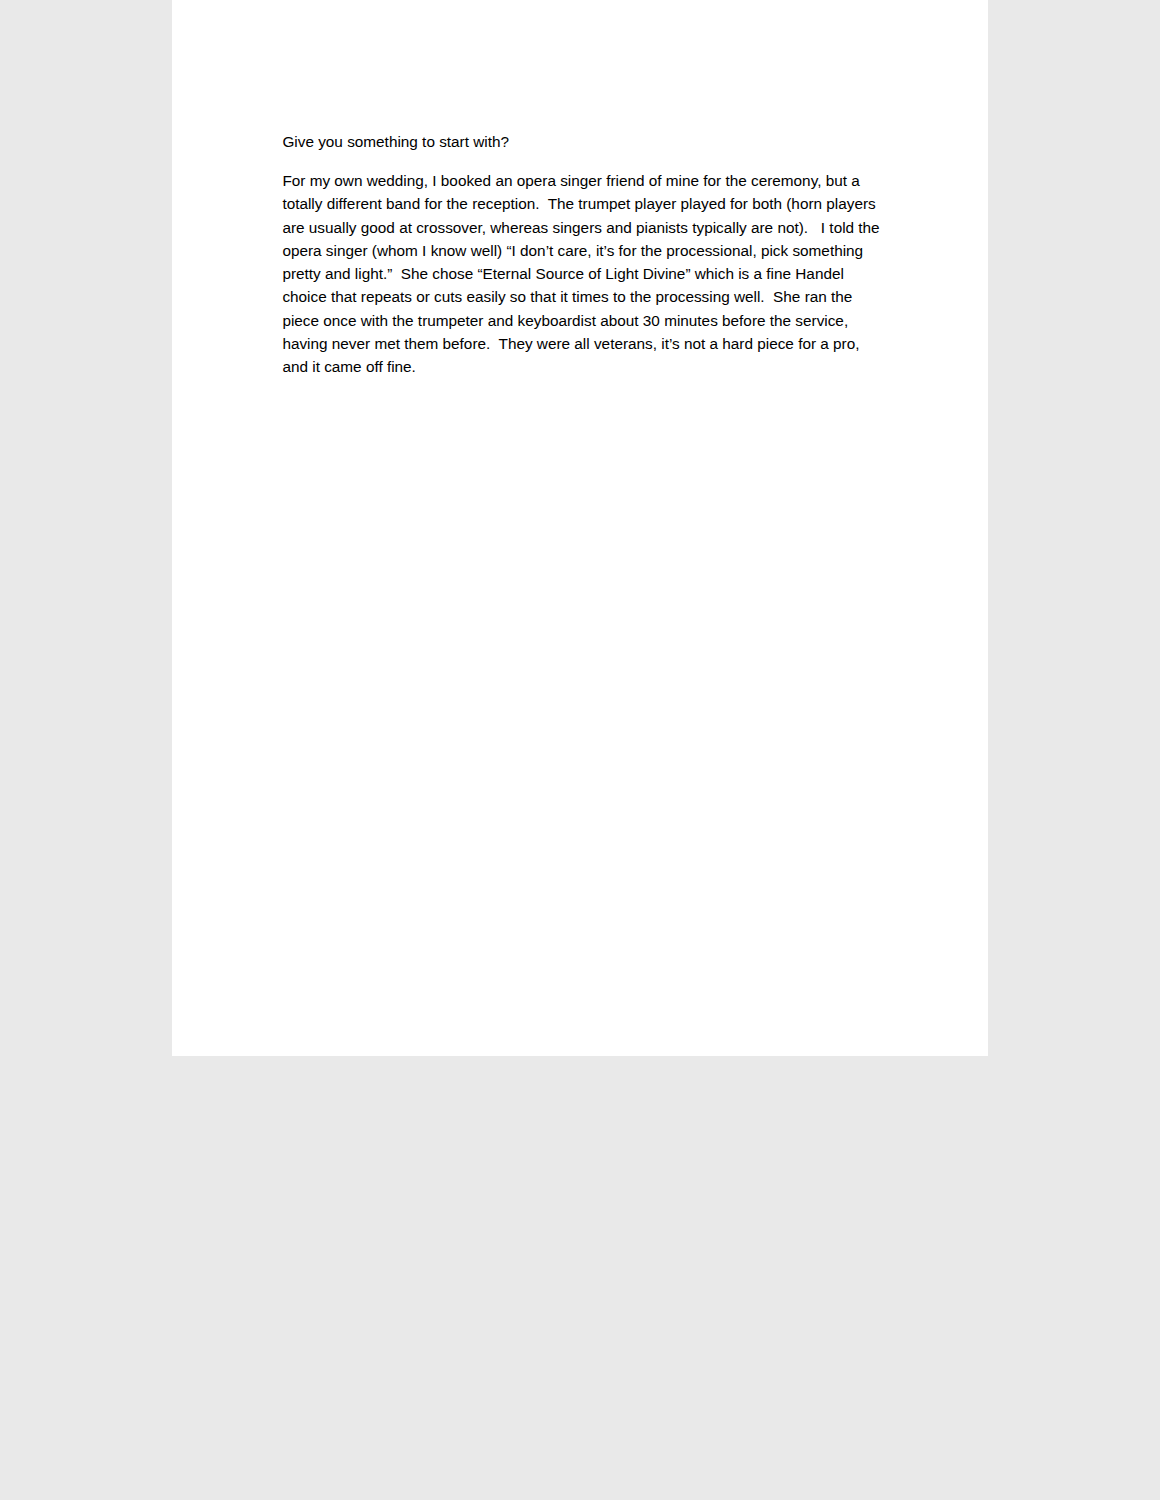Give you something to start with?
For my own wedding, I booked an opera singer friend of mine for the ceremony, but a totally different band for the reception. The trumpet player played for both (horn players are usually good at crossover, whereas singers and pianists typically are not). I told the opera singer (whom I know well) “I don’t care, it’s for the processional, pick something pretty and light.” She chose “Eternal Source of Light Divine” which is a fine Handel choice that repeats or cuts easily so that it times to the processing well. She ran the piece once with the trumpeter and keyboardist about 30 minutes before the service, having never met them before. They were all veterans, it’s not a hard piece for a pro, and it came off fine.